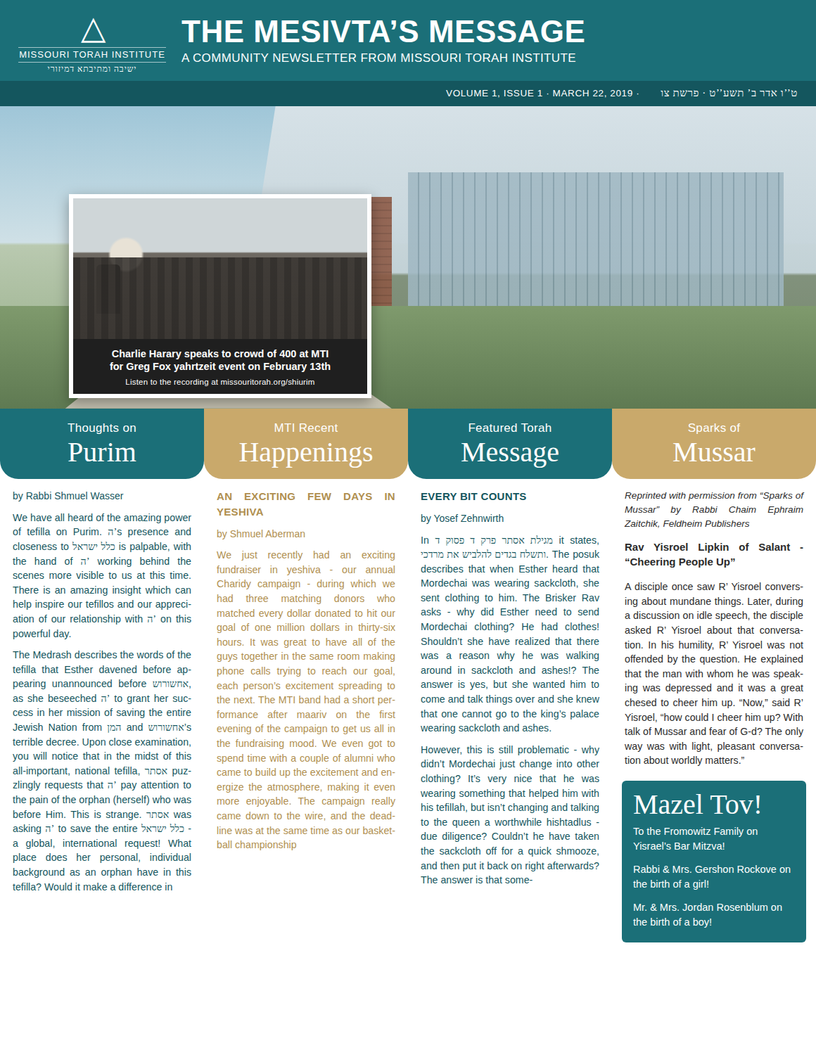△ Missouri Torah Institute ישיבה ומתיבתא דמיזורי
The Mesivta’s Message
A Community Newsletter from Missouri Torah Institute
VOLUME 1, ISSUE 1 · MARCH 22, 2019 · ט’’ו אדר ב’ תשע’’ט · פרשת צו
Charlie Harary speaks to crowd of 400 at MTI
for Greg Fox yahrtzeit event on February 13th
Listen to the recording at missouritorah.org/shiurim
Thoughts on
Purim
by Rabbi Shmuel Wasser
We have all heard of the amazing power of tefilla on Purim. ה’s presence and closeness to כלל ישראל is palpable, with the hand of ה’ working behind the scenes more visible to us at this time. There is an amazing insight which can help inspire our tefillos and our appreciation of our relationship with ה’ on this powerful day.
The Medrash describes the words of the tefilla that Esther davened before appearing unannounced before אחשורוש, as she beseeched ה’ to grant her success in her mission of saving the entire Jewish Nation from המן and אחשורוש’s terrible decree. Upon close examination, you will notice that in the midst of this all-important, national tefilla, אסתר puzzlingly requests that ה’ pay attention to the pain of the orphan (herself) who was before Him. This is strange. אסתר was asking ה’ to save the entire כלל ישראל - a global, international request! What place does her personal, individual background as an orphan have in this tefilla? Would it make a difference in
MTI Recent
Happenings
An Exciting Few Days in Yeshiva
by Shmuel Aberman
We just recently had an exciting fundraiser in yeshiva - our annual Charidy campaign - during which we had three matching donors who matched every dollar donated to hit our goal of one million dollars in thirty-six hours. It was great to have all of the guys together in the same room making phone calls trying to reach our goal, each person’s excitement spreading to the next. The MTI band had a short performance after maariv on the first evening of the campaign to get us all in the fundraising mood. We even got to spend time with a couple of alumni who came to build up the excitement and energize the atmosphere, making it even more enjoyable. The campaign really came down to the wire, and the deadline was at the same time as our basketball championship
Featured Torah
Message
Every Bit Counts
by Yosef Zehnwirth
In מגילת אסתר פרק ד פסוק ד it states, ותשלח בגדים להלביש את מרדכי. The posuk describes that when Esther heard that Mordechai was wearing sackcloth, she sent clothing to him. The Brisker Rav asks - why did Esther need to send Mordechai clothing? He had clothes! Shouldn’t she have realized that there was a reason why he was walking around in sackcloth and ashes!? The answer is yes, but she wanted him to come and talk things over and she knew that one cannot go to the king’s palace wearing sackcloth and ashes.
However, this is still problematic - why didn’t Mordechai just change into other clothing? It’s very nice that he was wearing something that helped him with his tefillah, but isn’t changing and talking to the queen a worthwhile hishtadlus - due diligence? Couldn’t he have taken the sackcloth off for a quick shmooze, and then put it back on right afterwards? The answer is that some-
Sparks of
Mussar
Reprinted with permission from “Sparks of Mussar” by Rabbi Chaim Ephraim Zaitchik, Feldheim Publishers
Rav Yisroel Lipkin of Salant - “Cheering People Up”
A disciple once saw R’ Yisroel conversing about mundane things. Later, during a discussion on idle speech, the disciple asked R’ Yisroel about that conversation. In his humility, R’ Yisroel was not offended by the question. He explained that the man with whom he was speaking was depressed and it was a great chesed to cheer him up. “Now,” said R’ Yisroel, “how could I cheer him up? With talk of Mussar and fear of G-d? The only way was with light, pleasant conversation about worldly matters.”
Mazel Tov!
To the Fromowitz Family on Yisrael’s Bar Mitzva!
Rabbi & Mrs. Gershon Rockove on the birth of a girl!
Mr. & Mrs. Jordan Rosenblum on the birth of a boy!